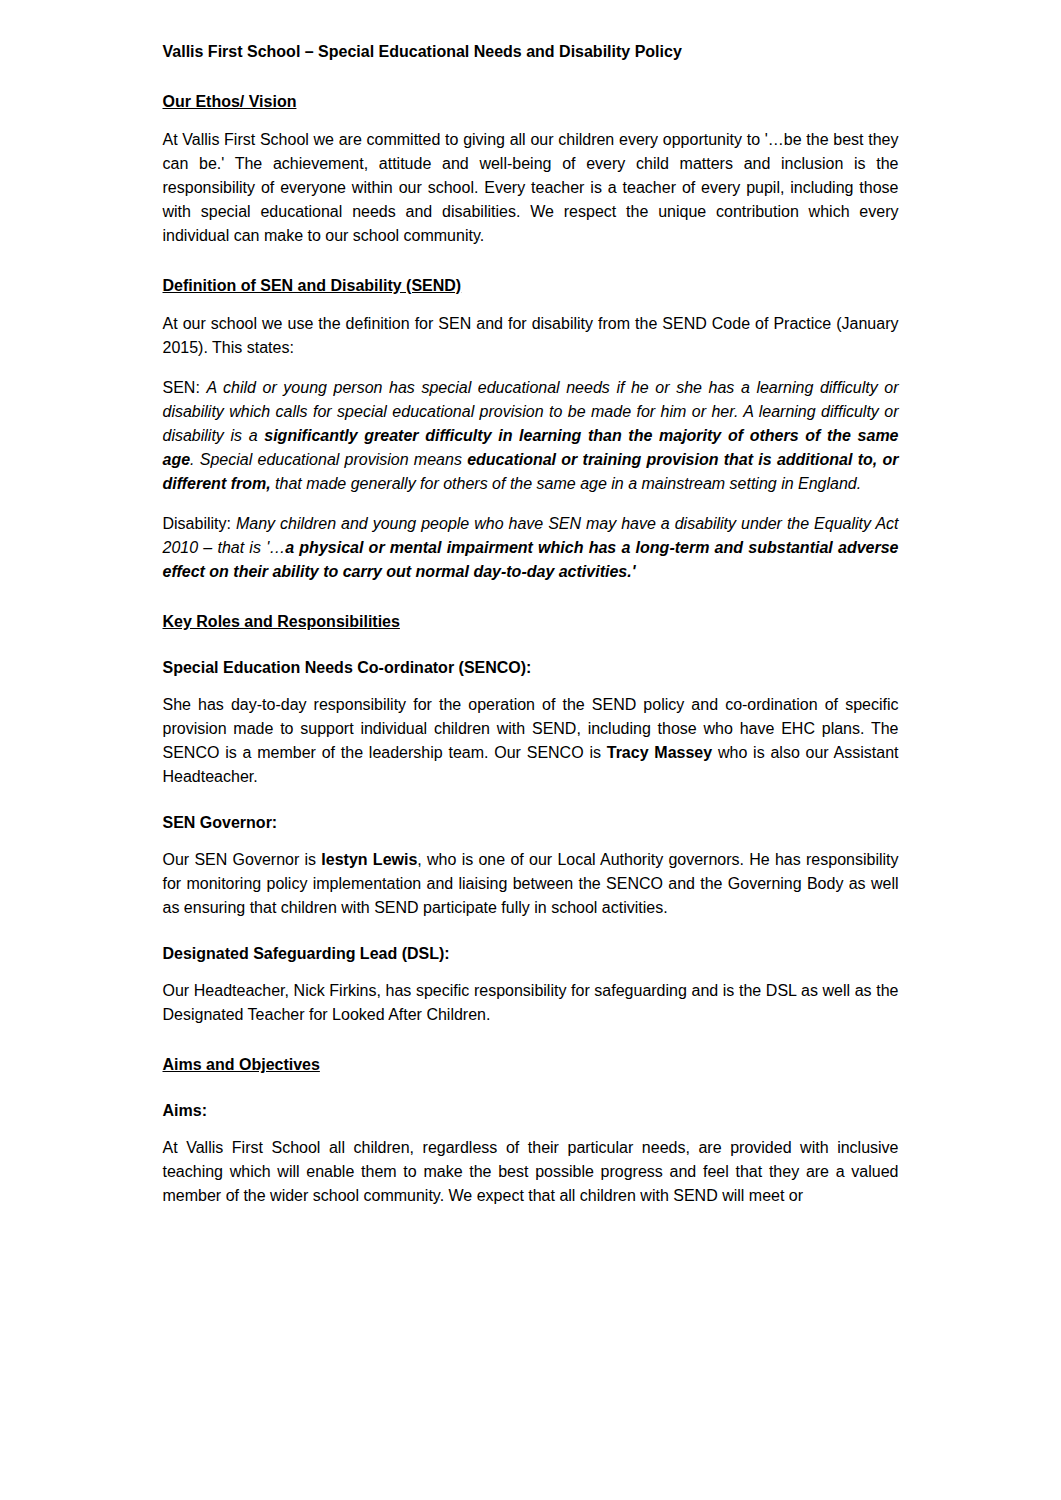Vallis First School – Special Educational Needs and Disability Policy
Our Ethos/ Vision
At Vallis First School we are committed to giving all our children every opportunity to '…be the best they can be.' The achievement, attitude and well-being of every child matters and inclusion is the responsibility of everyone within our school. Every teacher is a teacher of every pupil, including those with special educational needs and disabilities. We respect the unique contribution which every individual can make to our school community.
Definition of SEN and Disability (SEND)
At our school we use the definition for SEN and for disability from the SEND Code of Practice (January 2015). This states:
SEN: A child or young person has special educational needs if he or she has a learning difficulty or disability which calls for special educational provision to be made for him or her. A learning difficulty or disability is a significantly greater difficulty in learning than the majority of others of the same age. Special educational provision means educational or training provision that is additional to, or different from, that made generally for others of the same age in a mainstream setting in England.
Disability: Many children and young people who have SEN may have a disability under the Equality Act 2010 – that is '…a physical or mental impairment which has a long-term and substantial adverse effect on their ability to carry out normal day-to-day activities.'
Key Roles and Responsibilities
Special Education Needs Co-ordinator (SENCO):
She has day-to-day responsibility for the operation of the SEND policy and co-ordination of specific provision made to support individual children with SEND, including those who have EHC plans. The SENCO is a member of the leadership team. Our SENCO is Tracy Massey who is also our Assistant Headteacher.
SEN Governor:
Our SEN Governor is Iestyn Lewis, who is one of our Local Authority governors. He has responsibility for monitoring policy implementation and liaising between the SENCO and the Governing Body as well as ensuring that children with SEND participate fully in school activities.
Designated Safeguarding Lead (DSL):
Our Headteacher, Nick Firkins, has specific responsibility for safeguarding and is the DSL as well as the Designated Teacher for Looked After Children.
Aims and Objectives
Aims:
At Vallis First School all children, regardless of their particular needs, are provided with inclusive teaching which will enable them to make the best possible progress and feel that they are a valued member of the wider school community. We expect that all children with SEND will meet or